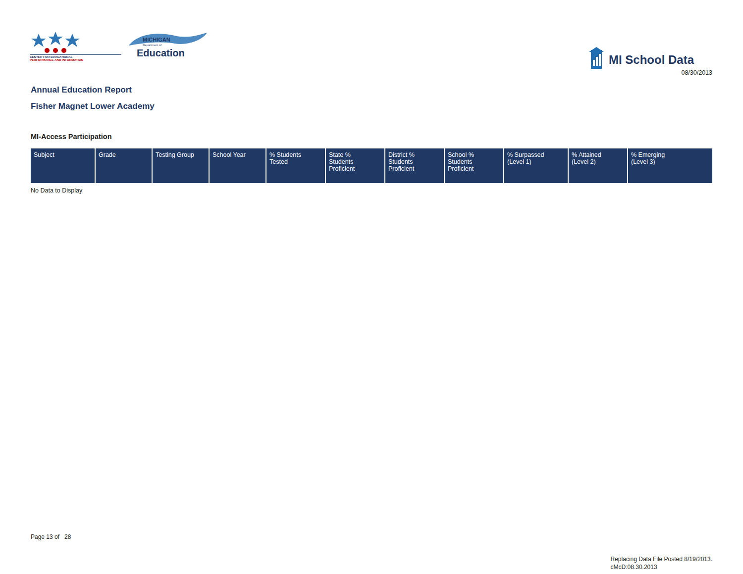CENTER FOR EDUCATIONAL PERFORMANCE AND INFORMATION MICHIGAN Department of Education MI School Data
08/30/2013
Annual Education Report
Fisher Magnet Lower Academy
MI-Access Participation
| Subject | Grade | Testing Group | School Year | % Students Tested | State % Students Proficient | District % Students Proficient | School % Students Proficient | % Surpassed (Level 1) | % Attained (Level 2) | % Emerging (Level 3) |
| --- | --- | --- | --- | --- | --- | --- | --- | --- | --- | --- |
No Data to Display
Page 13 of 28
Replacing Data File Posted 8/19/2013.
cMcD:08.30.2013